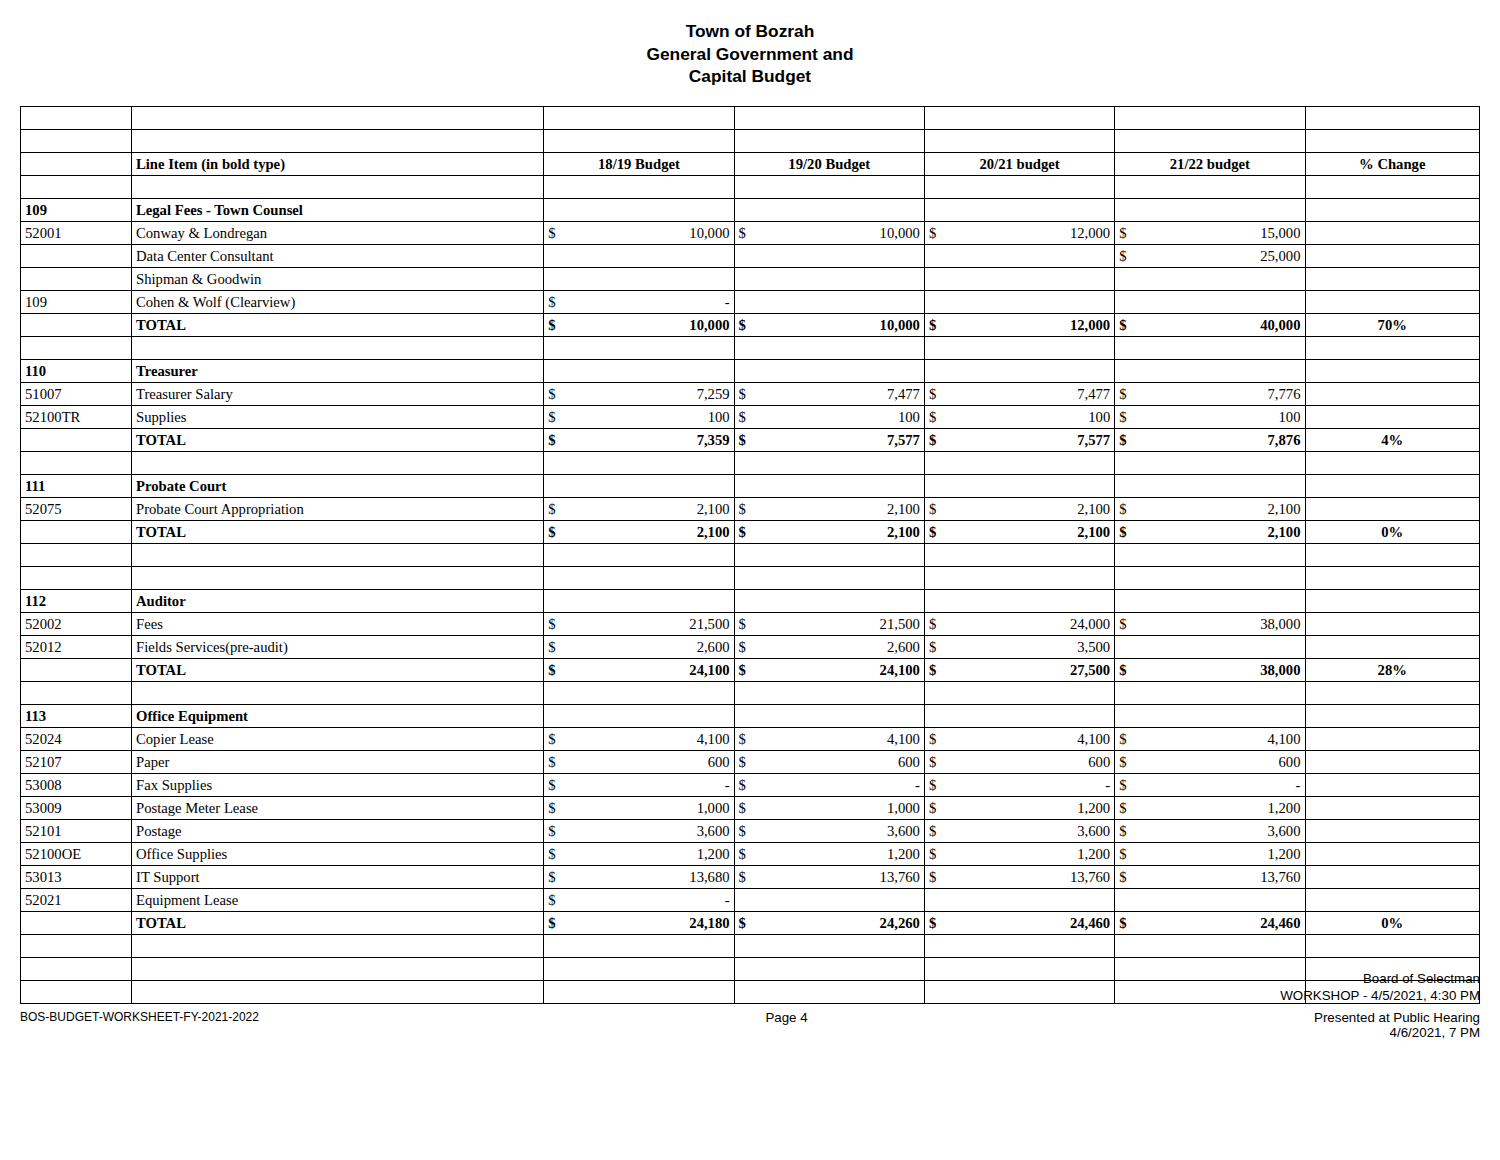Town of Bozrah
General Government and
Capital Budget
| | Line Item (in bold type) | 18/19 Budget | 19/20 Budget | 20/21 budget | 21/22 budget | % Change |
| 109 | Legal Fees - Town Counsel | | | | | |
| 52001 | Conway & Londregan | $ 10,000 | $ 10,000 | $ 12,000 | $ 15,000 | |
| | Data Center Consultant | | | | $ 25,000 | |
| | Shipman & Goodwin | | | | | |
| 109 | Cohen & Wolf (Clearview) | $ - | | | | |
| | TOTAL | $ 10,000 | $ 10,000 | $ 12,000 | $ 40,000 | 70% |
| 110 | Treasurer | | | | | |
| 51007 | Treasurer Salary | $ 7,259 | $ 7,477 | $ 7,477 | $ 7,776 | |
| 52100TR | Supplies | $ 100 | $ 100 | $ 100 | $ 100 | |
| | TOTAL | $ 7,359 | $ 7,577 | $ 7,577 | $ 7,876 | 4% |
| 111 | Probate Court | | | | | |
| 52075 | Probate Court Appropriation | $ 2,100 | $ 2,100 | $ 2,100 | $ 2,100 | |
| | TOTAL | $ 2,100 | $ 2,100 | $ 2,100 | $ 2,100 | 0% |
| 112 | Auditor | | | | | |
| 52002 | Fees | $ 21,500 | $ 21,500 | $ 24,000 | $ 38,000 | |
| 52012 | Fields Services(pre-audit) | $ 2,600 | $ 2,600 | $ 3,500 | | |
| | TOTAL | $ 24,100 | $ 24,100 | $ 27,500 | $ 38,000 | 28% |
| 113 | Office Equipment | | | | | |
| 52024 | Copier Lease | $ 4,100 | $ 4,100 | $ 4,100 | $ 4,100 | |
| 52107 | Paper | $ 600 | $ 600 | $ 600 | $ 600 | |
| 53008 | Fax Supplies | $ - | $ - | $ - | $ - | |
| 53009 | Postage Meter Lease | $ 1,000 | $ 1,000 | $ 1,200 | $ 1,200 | |
| 52101 | Postage | $ 3,600 | $ 3,600 | $ 3,600 | $ 3,600 | |
| 52100OE | Office Supplies | $ 1,200 | $ 1,200 | $ 1,200 | $ 1,200 | |
| 53013 | IT Support | $ 13,680 | $ 13,760 | $ 13,760 | $ 13,760 | |
| 52021 | Equipment Lease | $ - | | | | |
| | TOTAL | $ 24,180 | $ 24,260 | $ 24,460 | $ 24,460 | 0% |
Board of Selectman
WORKSHOP - 4/5/2021, 4:30 PM
BOS-BUDGET-WORKSHEET-FY-2021-2022
Presented at Public Hearing
4/6/2021, 7 PM
Page 4